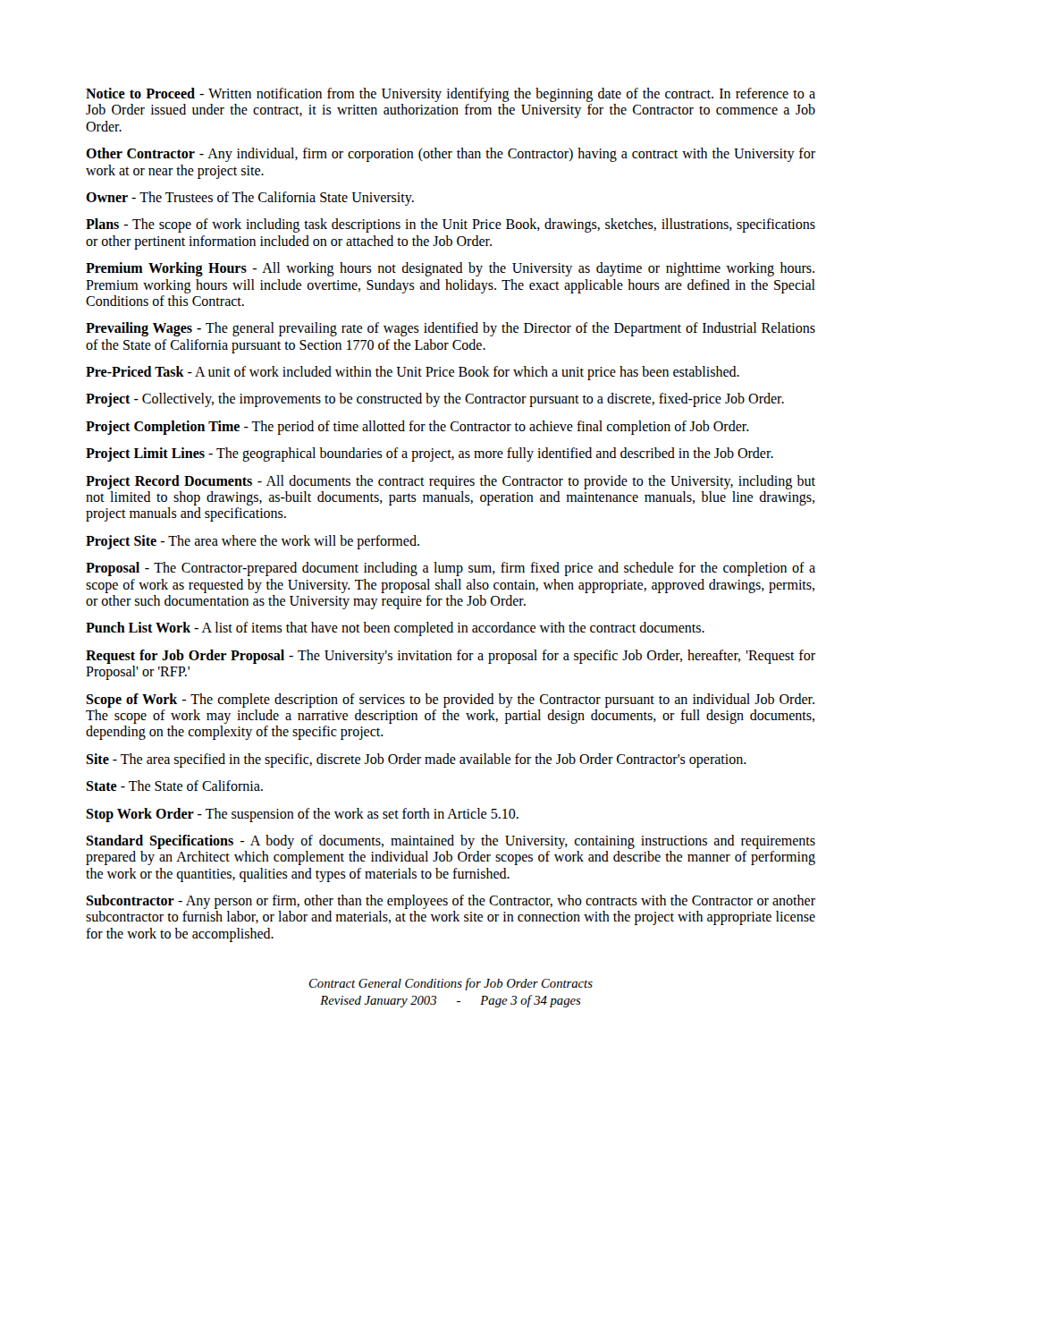Notice to Proceed - Written notification from the University identifying the beginning date of the contract. In reference to a Job Order issued under the contract, it is written authorization from the University for the Contractor to commence a Job Order.
Other Contractor - Any individual, firm or corporation (other than the Contractor) having a contract with the University for work at or near the project site.
Owner - The Trustees of The California State University.
Plans - The scope of work including task descriptions in the Unit Price Book, drawings, sketches, illustrations, specifications or other pertinent information included on or attached to the Job Order.
Premium Working Hours - All working hours not designated by the University as daytime or nighttime working hours. Premium working hours will include overtime, Sundays and holidays. The exact applicable hours are defined in the Special Conditions of this Contract.
Prevailing Wages - The general prevailing rate of wages identified by the Director of the Department of Industrial Relations of the State of California pursuant to Section 1770 of the Labor Code.
Pre-Priced Task - A unit of work included within the Unit Price Book for which a unit price has been established.
Project - Collectively, the improvements to be constructed by the Contractor pursuant to a discrete, fixed-price Job Order.
Project Completion Time - The period of time allotted for the Contractor to achieve final completion of Job Order.
Project Limit Lines - The geographical boundaries of a project, as more fully identified and described in the Job Order.
Project Record Documents - All documents the contract requires the Contractor to provide to the University, including but not limited to shop drawings, as-built documents, parts manuals, operation and maintenance manuals, blue line drawings, project manuals and specifications.
Project Site - The area where the work will be performed.
Proposal - The Contractor-prepared document including a lump sum, firm fixed price and schedule for the completion of a scope of work as requested by the University. The proposal shall also contain, when appropriate, approved drawings, permits, or other such documentation as the University may require for the Job Order.
Punch List Work - A list of items that have not been completed in accordance with the contract documents.
Request for Job Order Proposal - The University's invitation for a proposal for a specific Job Order, hereafter, 'Request for Proposal' or 'RFP.'
Scope of Work - The complete description of services to be provided by the Contractor pursuant to an individual Job Order. The scope of work may include a narrative description of the work, partial design documents, or full design documents, depending on the complexity of the specific project.
Site - The area specified in the specific, discrete Job Order made available for the Job Order Contractor's operation.
State - The State of California.
Stop Work Order - The suspension of the work as set forth in Article 5.10.
Standard Specifications - A body of documents, maintained by the University, containing instructions and requirements prepared by an Architect which complement the individual Job Order scopes of work and describe the manner of performing the work or the quantities, qualities and types of materials to be furnished.
Subcontractor - Any person or firm, other than the employees of the Contractor, who contracts with the Contractor or another subcontractor to furnish labor, or labor and materials, at the work site or in connection with the project with appropriate license for the work to be accomplished.
Contract General Conditions for Job Order Contracts Revised January 2003 - Page 3 of 34 pages